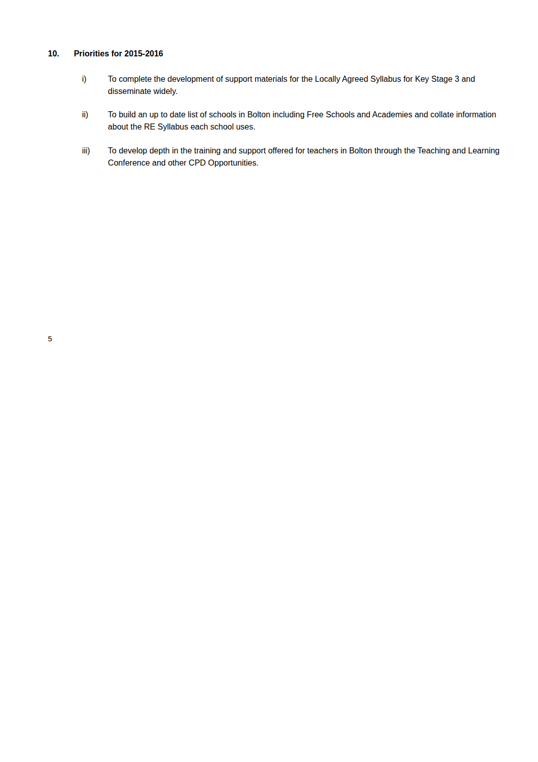10. Priorities for 2015-2016
i) To complete the development of support materials for the Locally Agreed Syllabus for Key Stage 3 and disseminate widely.
ii) To build an up to date list of schools in Bolton including Free Schools and Academies and collate information about the RE Syllabus each school uses.
iii) To develop depth in the training and support offered for teachers in Bolton through the Teaching and Learning Conference and other CPD Opportunities.
5